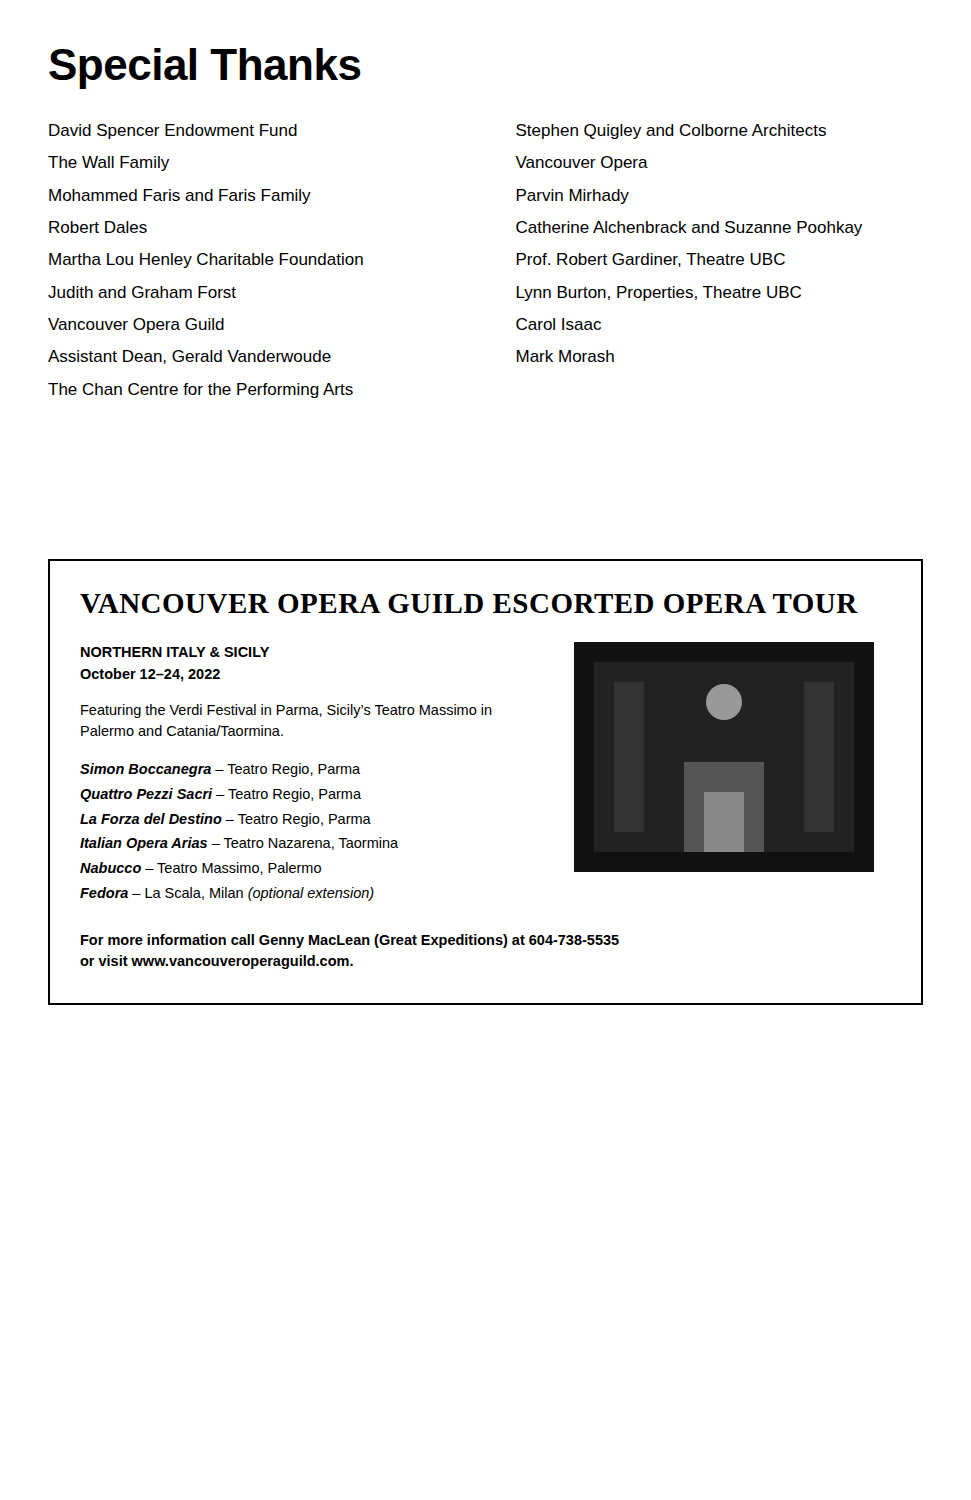Special Thanks
David Spencer Endowment Fund
The Wall Family
Mohammed Faris and Faris Family
Robert Dales
Martha Lou Henley Charitable Foundation
Judith and Graham Forst
Vancouver Opera Guild
Assistant Dean, Gerald Vanderwoude
The Chan Centre for the Performing Arts
Stephen Quigley and Colborne Architects
Vancouver Opera
Parvin Mirhady
Catherine Alchenbrack and Suzanne Poohkay
Prof. Robert Gardiner, Theatre UBC
Lynn Burton, Properties, Theatre UBC
Carol Isaac
Mark Morash
VANCOUVER OPERA GUILD ESCORTED OPERA TOUR
NORTHERN ITALY & SICILY
October 12–24, 2022
Featuring the Verdi Festival in Parma, Sicily’s Teatro Massimo in Palermo and Catania/Taormina.
Simon Boccanegra – Teatro Regio, Parma
Quattro Pezzi Sacri – Teatro Regio, Parma
La Forza del Destino – Teatro Regio, Parma
Italian Opera Arias – Teatro Nazarena, Taormina
Nabucco – Teatro Massimo, Palermo
Fedora – La Scala, Milan (optional extension)
For more information call Genny MacLean (Great Expeditions) at 604-738-5535
or visit www.vancouveroperaguild.com.